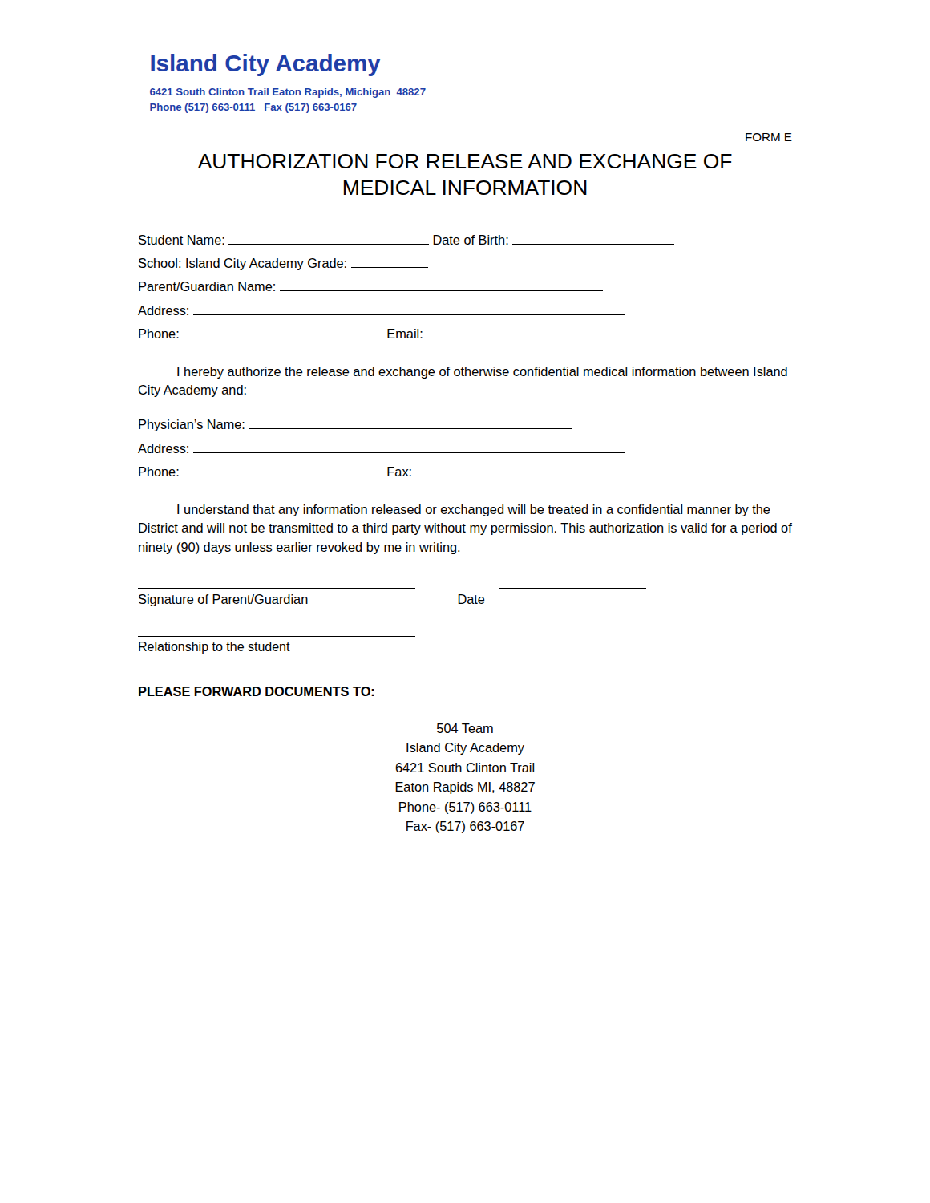Island City Academy
6421 South Clinton Trail Eaton Rapids, Michigan 48827
Phone (517) 663-0111 Fax (517) 663-0167
FORM E
AUTHORIZATION FOR RELEASE AND EXCHANGE OF
MEDICAL INFORMATION
Student Name: Date of Birth:
School: Island City Academy Grade:
Parent/Guardian Name:
Address:
Phone: Email:
I hereby authorize the release and exchange of otherwise confidential medical information between Island City Academy and:
Physician’s Name:
Address:
Phone: Fax:
I understand that any information released or exchanged will be treated in a confidential manner by the District and will not be transmitted to a third party without my permission. This authorization is valid for a period of ninety (90) days unless earlier revoked by me in writing.
Signature of Parent/Guardian Date
Relationship to the student
PLEASE FORWARD DOCUMENTS TO:
504 Team
Island City Academy
6421 South Clinton Trail
Eaton Rapids MI, 48827
Phone- (517) 663-0111
Fax- (517) 663-0167